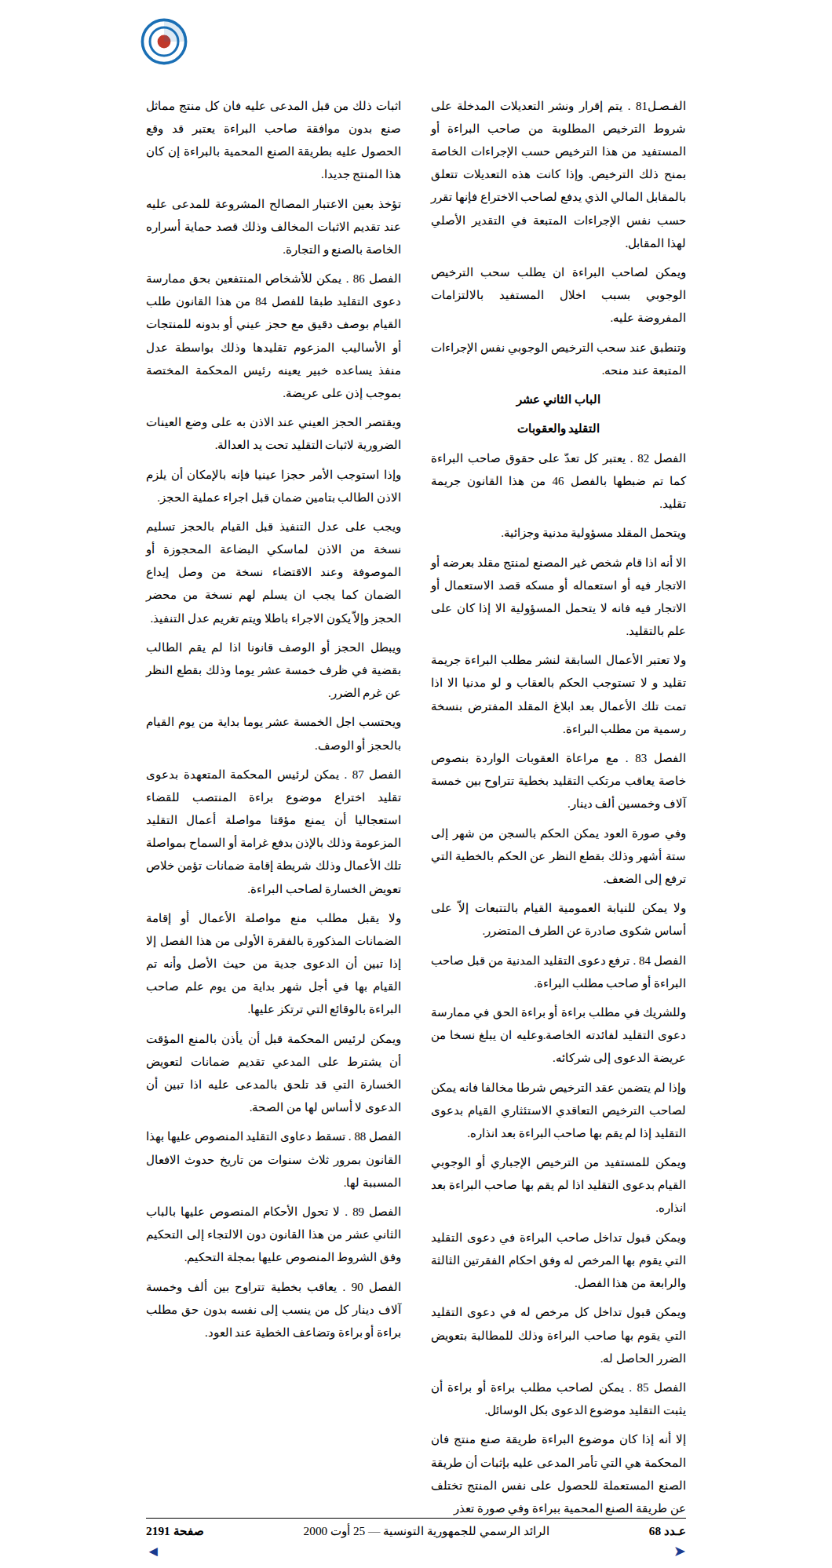الفـصـل81 . يتم إقرار ونشر التعديلات المدخلة على شروط الترخيص المطلوبة من صاحب البراءة أو المستفيد من هذا الترخيص حسب الإجراءات الخاصة بمنح ذلك الترخيص. وإذا كانت هذه التعديلات تتعلق بالمقابل المالي الذي يدفع لصاحب الاختراع فإنها تقرر حسب نفس الإجراءات المتبعة في التقدير الأصلي لهذا المقابل.
ويمكن لصاحب البراءة ان يطلب سحب الترخيص الوجوبي بسبب اخلال المستفيد بالالتزامات المفروضة عليه.
وتنطبق عند سحب الترخيص الوجوبي نفس الإجراءات المتبعة عند منحه.
الباب الثاني عشر
التقليد والعقوبات
الفصل 82 . يعتبر كل تعدّ على حقوق صاحب البراءة كما تم ضبطها بالفصل 46 من هذا القانون جريمة تقليد.
ويتحمل المقلد مسؤولية مدنية وجزائية.
الا أنه اذا قام شخص غير المصنع لمنتج مقلد بعرضه أو الاتجار فيه أو استعماله أو مسكه قصد الاستعمال أو الاتجار فيه فانه لا يتحمل المسؤولية الا إذا كان على علم بالتقليد.
ولا تعتبر الأعمال السابقة لنشر مطلب البراءة جريمة تقليد و لا تستوجب الحكم بالعقاب و لو مدنيا الا اذا تمت تلك الأعمال بعد ابلاغ المقلد المفترض بنسخة رسمية من مطلب البراءة.
الفصل 83 . مع مراعاة العقوبات الواردة بنصوص خاصة يعاقب مرتكب التقليد بخطية تتراوح بين خمسة آلاف وخمسين ألف دينار.
وفي صورة العود يمكن الحكم بالسجن من شهر إلى ستة أشهر وذلك بقطع النظر عن الحكم بالخطية التي ترفع إلى الضعف.
ولا يمكن للنيابة العمومية القيام بالتتبعات إلاّ على أساس شكوى صادرة عن الطرف المتضرر.
الفصل 84 . ترفع دعوى التقليد المدنية من قبل صاحب البراءة أو صاحب مطلب البراءة.
وللشريك في مطلب براءة أو براءة الحق في ممارسة دعوى التقليد لفائدته الخاصة.وعليه ان يبلغ نسخا من عريضة الدعوى إلى شركائه.
وإذا لم يتضمن عقد الترخيص شرطا مخالفا فانه يمكن لصاحب الترخيص التعاقدي الاستئثاري القيام بدعوى التقليد إذا لم يقم بها صاحب البراءة بعد انذاره.
ويمكن للمستفيد من الترخيص الإجباري أو الوجوبي القيام بدعوى التقليد اذا لم يقم بها صاحب البراءة بعد انذاره.
ويمكن قبول تداخل صاحب البراءة في دعوى التقليد التي يقوم بها المرخص له وفق احكام الفقرتين الثالثة والرابعة من هذا الفصل.
ويمكن قبول تداخل كل مرخص له في دعوى التقليد التي يقوم بها صاحب البراءة وذلك للمطالبة بتعويض الضرر الحاصل له.
الفصل 85 . يمكن لصاحب مطلب براءة أو براءة أن يثبت التقليد موضوع الدعوى بكل الوسائل.
إلا أنه إذا كان موضوع البراءة طريقة صنع منتج فان المحكمة هي التي تأمر المدعى عليه بإثبات أن طريقة الصنع المستعملة للحصول على نفس المنتج تختلف عن طريقة الصنع المحمية ببراءة وفي صورة تعذر
اثبات ذلك من قبل المدعى عليه فان كل منتج مماثل صنع بدون موافقة صاحب البراءة يعتبر قد وقع الحصول عليه بطريقة الصنع المحمية بالبراءة إن كان هذا المنتج جديدا.
تؤخذ بعين الاعتبار المصالح المشروعة للمدعى عليه عند تقديم الاثبات المخالف وذلك قصد حماية أسراره الخاصة بالصنع و التجارة.
الفصل 86 . يمكن للأشخاص المنتفعين بحق ممارسة دعوى التقليد طبقا للفصل 84 من هذا القانون طلب القيام بوصف دقيق مع حجز عيني أو بدونه للمنتجات أو الأساليب المزعوم تقليدها وذلك بواسطة عدل منفذ يساعده خبير يعينه رئيس المحكمة المختصة بموجب إذن على عريضة.
ويقتصر الحجز العيني عند الاذن به على وضع العينات الضرورية لاثبات التقليد تحت يد العدالة.
وإذا استوجب الأمر حجزا عينيا فإنه بالإمكان أن يلزم الاذن الطالب بتامين ضمان قبل اجراء عملية الحجز.
ويجب على عدل التنفيذ قبل القيام بالحجز تسليم نسخة من الاذن لماسكي البضاعة المحجوزة أو الموصوفة وعند الاقتضاء نسخة من وصل إيداع الضمان كما يجب ان يسلم لهم نسخة من محضر الحجز وإلاّ يكون الاجراء باطلا ويتم تغريم عدل التنفيذ.
ويبطل الحجز أو الوصف قانونا اذا لم يقم الطالب بقضية في ظرف خمسة عشر يوما وذلك بقطع النظر عن غرم الضرر.
ويحتسب اجل الخمسة عشر يوما بداية من يوم القيام بالحجز أو الوصف.
الفصل 87 . يمكن لرئيس المحكمة المتعهدة بدعوى تقليد اختراع موضوع براءة المنتصب للقضاء استعجاليا أن يمنع مؤقتا مواصلة أعمال التقليد المزعومة وذلك بالإذن بدفع غرامة أو السماح بمواصلة تلك الأعمال وذلك شريطة إقامة ضمانات تؤمن خلاص تعويض الخسارة لصاحب البراءة.
ولا يقبل مطلب منع مواصلة الأعمال أو إقامة الضمانات المذكورة بالفقرة الأولى من هذا الفصل إلا إذا تبين أن الدعوى جدية من حيث الأصل وأنه تم القيام بها في أجل شهر بداية من يوم علم صاحب البراءة بالوقائع التي ترتكز عليها.
ويمكن لرئيس المحكمة قبل أن يأذن بالمنع المؤقت أن يشترط على المدعي تقديم ضمانات لتعويض الخسارة التي قد تلحق بالمدعى عليه اذا تبين أن الدعوى لا أساس لها من الصحة.
الفصل 88 . تسقط دعاوى التقليد المنصوص عليها بهذا القانون بمرور ثلاث سنوات من تاريخ حدوث الافعال المسببة لها.
الفصل 89 . لا تحول الأحكام المنصوص عليها بالباب الثاني عشر من هذا القانون دون الالتجاء إلى التحكيم وفق الشروط المنصوص عليها بمجلة التحكيم.
الفصل 90 . يعاقب بخطية تتراوح بين ألف وخمسة آلاف دينار كل من ينسب إلى نفسه بدون حق مطلب براءة أو براءة وتضاعف الخطية عند العود.
عـدد 68
الرائد الرسمي للجمهورية التونسية — 25 أوت 2000
صفحة 2191
➤ ◄